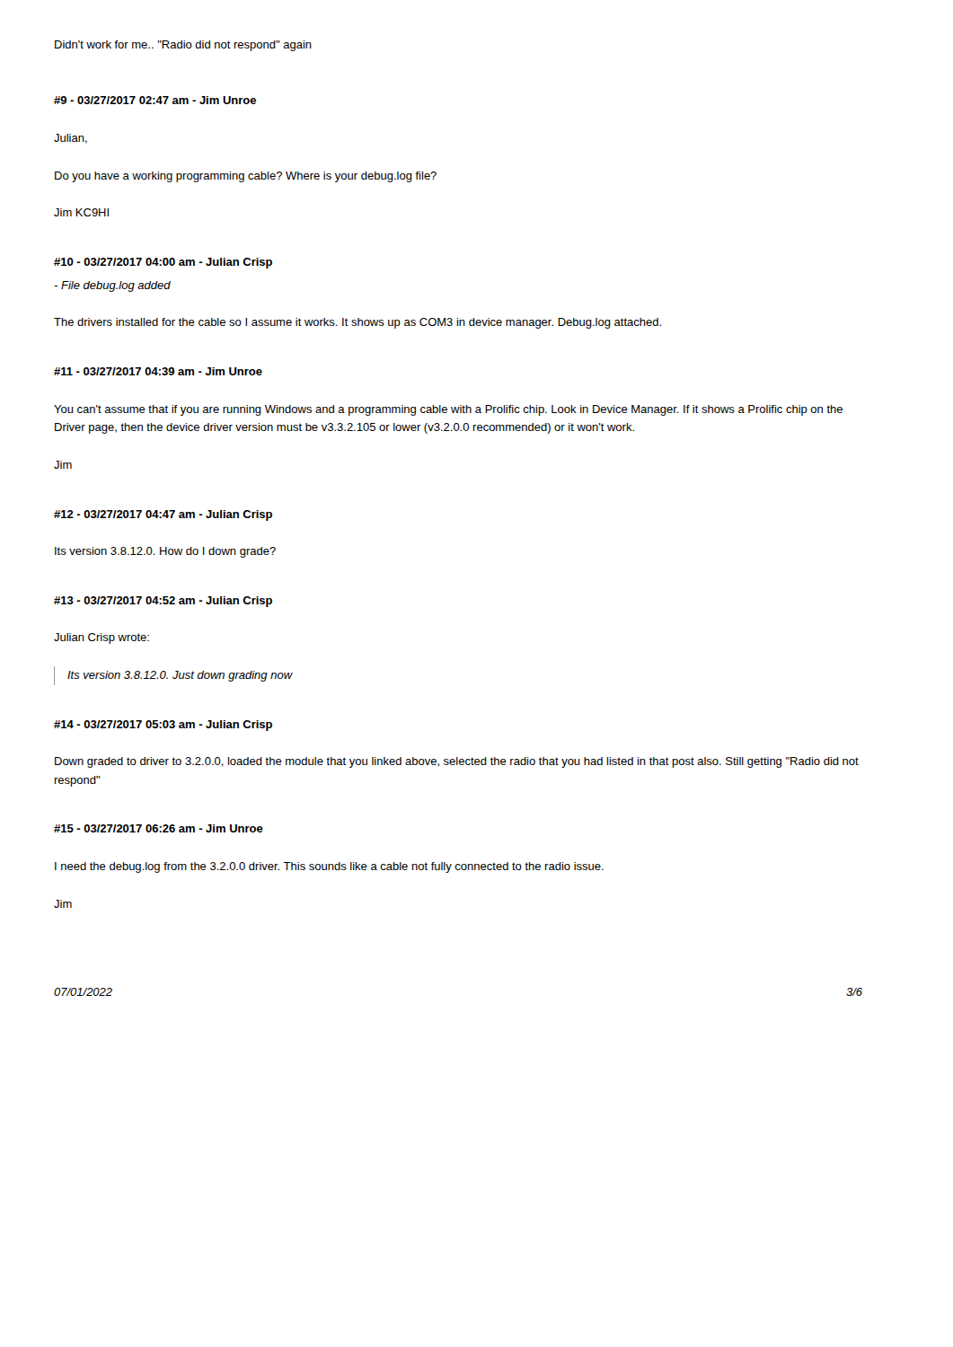Didn't work for me.. "Radio did not respond" again
#9 - 03/27/2017 02:47 am - Jim Unroe
Julian,
Do you have a working programming cable? Where is your debug.log file?
Jim KC9HI
#10 - 03/27/2017 04:00 am - Julian Crisp
- File debug.log added
The drivers installed for the cable so I assume it works. It shows up as COM3 in device manager. Debug.log attached.
#11 - 03/27/2017 04:39 am - Jim Unroe
You can't assume that if you are running Windows and a programming cable with a Prolific chip. Look in Device Manager. If it shows a Prolific chip on the Driver page, then the device driver version must be v3.3.2.105 or lower (v3.2.0.0 recommended) or it won't work.
Jim
#12 - 03/27/2017 04:47 am - Julian Crisp
Its version 3.8.12.0. How do I down grade?
#13 - 03/27/2017 04:52 am - Julian Crisp
Julian Crisp wrote:
Its version 3.8.12.0. Just down grading now
#14 - 03/27/2017 05:03 am - Julian Crisp
Down graded to driver to 3.2.0.0, loaded the module that you linked above, selected the radio that you had listed in that post also. Still getting "Radio did not respond"
#15 - 03/27/2017 06:26 am - Jim Unroe
I need the debug.log from the 3.2.0.0 driver. This sounds like a cable not fully connected to the radio issue.
Jim
07/01/2022 3/6